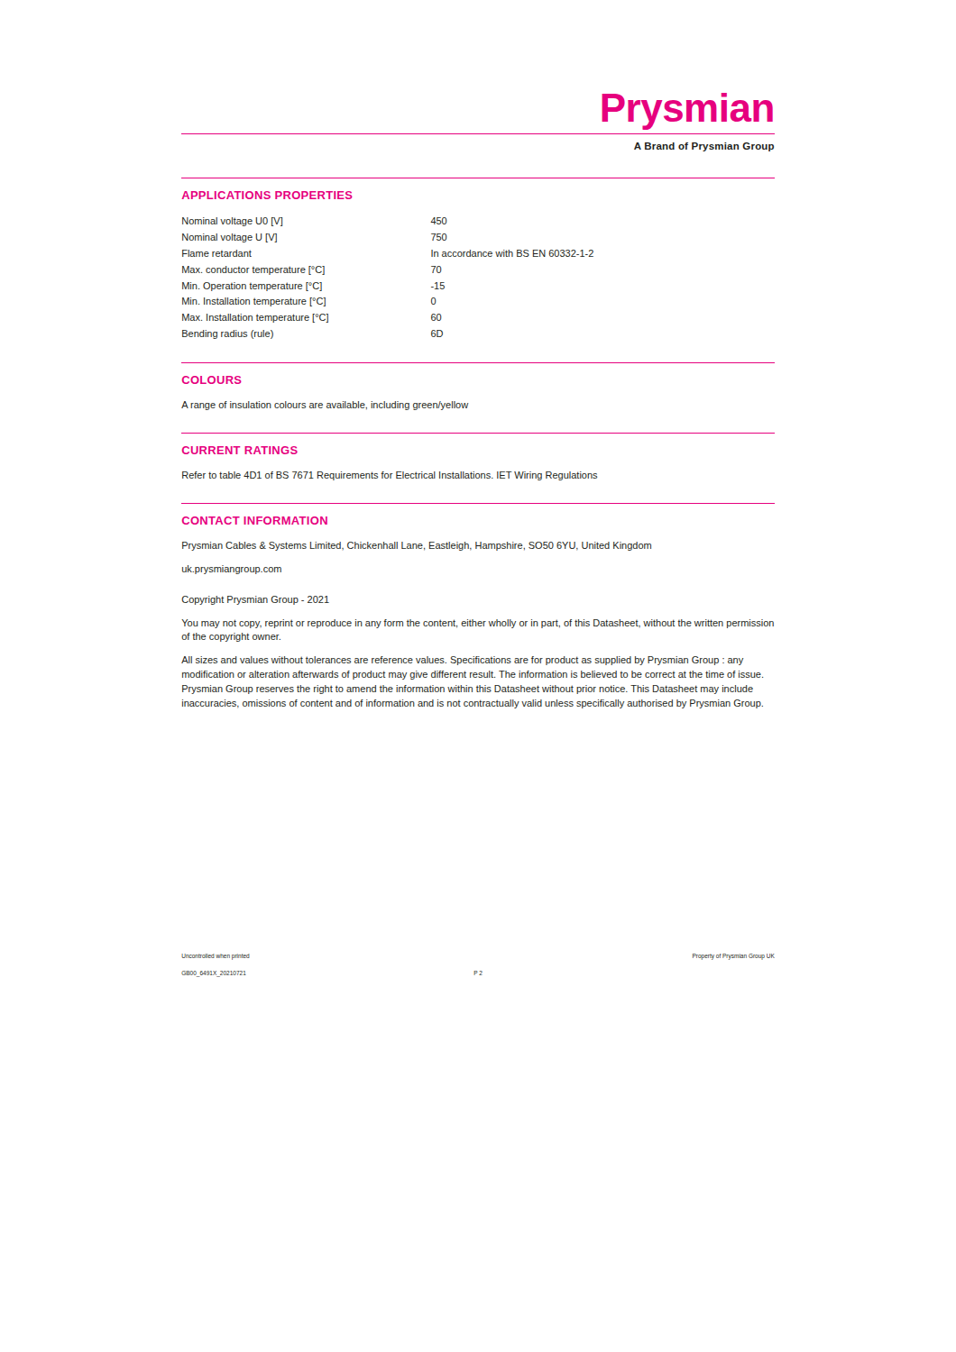Prysmian
A Brand of Prysmian Group
APPLICATIONS PROPERTIES
| Nominal voltage U0 [V] | 450 |
| Nominal voltage U [V] | 750 |
| Flame retardant | In accordance with BS EN 60332-1-2 |
| Max. conductor temperature [°C] | 70 |
| Min. Operation temperature [°C] | -15 |
| Min. Installation temperature [°C] | 0 |
| Max. Installation temperature [°C] | 60 |
| Bending radius (rule) | 6D |
COLOURS
A range of insulation colours are available, including green/yellow
CURRENT RATINGS
Refer to table 4D1 of BS 7671 Requirements for Electrical Installations. IET Wiring Regulations
CONTACT INFORMATION
Prysmian Cables & Systems Limited, Chickenhall Lane, Eastleigh, Hampshire, SO50 6YU, United Kingdom
uk.prysmiangroup.com
Copyright Prysmian Group - 2021
You may not copy, reprint or reproduce in any form the content, either wholly or in part, of this Datasheet, without the written permission of the copyright owner.
All sizes and values without tolerances are reference values. Specifications are for product as supplied by Prysmian Group : any modification or alteration afterwards of product may give different result. The information is believed to be correct at the time of issue. Prysmian Group reserves the right to amend the information within this Datasheet without prior notice. This Datasheet may include inaccuracies, omissions of content and of information and is not contractually valid unless specifically authorised by Prysmian Group.
Uncontrolled when printed
Property of Prysmian Group UK
GB00_6491X_20210721
P 2